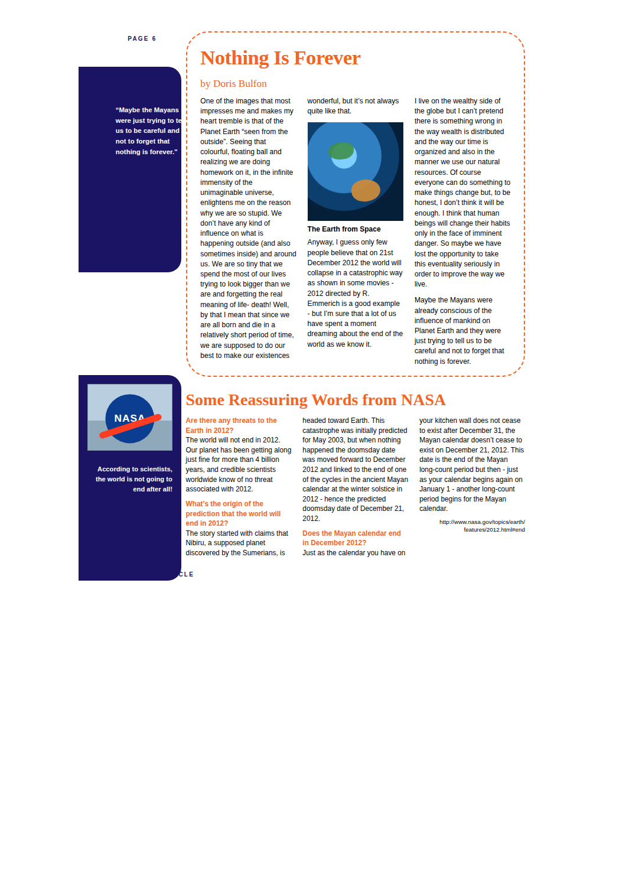PAGE 6
“Maybe the Mayans were just trying to tell us to be careful and not to forget that nothing is forever.”
NASA
According to scientists, the world is not going to end after all!
Nothing Is Forever
by Doris Bulfon
One of the images that most impresses me and makes my heart tremble is that of the Planet Earth “seen from the outside”. Seeing that colourful, floating ball and realizing we are doing homework on it, in the infinite immensity of the unimaginable universe, enlightens me on the reason why we are so stupid. We don’t have any kind of influence on what is happening outside (and also sometimes inside) and around us. We are so tiny that we spend the most of our lives trying to look bigger than we are and forgetting the real meaning of life- death! Well, by that I mean that since we are all born and die in a relatively short period of time, we are supposed to do our best to make our existences wonderful, but it’s not always quite like that.
The Earth from Space
Anyway, I guess only few people believe that on 21st December 2012 the world will collapse in a catastrophic way as shown in some movies - 2012 directed by R. Emmerich is a good example - but I’m sure that a lot of us have spent a moment dreaming about the end of the world as we know it.
I live on the wealthy side of the globe but I can’t pretend there is something wrong in the way wealth is distributed and the way our time is organized and also in the manner we use our natural resources. Of course everyone can do something to make things change but, to be honest, I don’t think it will be enough. I think that human beings will change their habits only in the face of imminent danger. So maybe we have lost the opportunity to take this eventuality seriously in order to improve the way we live.
Maybe the Mayans were already conscious of the influence of mankind on Planet Earth and they were just trying to tell us to be careful and not to forget that nothing is forever.
Some Reassuring Words from NASA
Are there any threats to the Earth in 2012?
The world will not end in 2012. Our planet has been getting along just fine for more than 4 billion years, and credible scientists worldwide know of no threat associated with 2012.
What’s the origin of the prediction that the world will end in 2012?
The story started with claims that Nibiru, a supposed planet discovered by the Sumerians, is headed toward Earth. This catastrophe was initially predicted for May 2003, but when nothing happened the doomsday date was moved forward to December 2012 and linked to the end of one of the cycles in the ancient Mayan calendar at the winter solstice in 2012 - hence the predicted doomsday date of December 21, 2012.
Does the Mayan calendar end in December 2012?
Just as the calendar you have on your kitchen wall does not cease to exist after December 31, the Mayan calendar doesn’t cease to exist on December 21, 2012. This date is the end of the Mayan long-count period but then - just as your calendar begins again on January 1 - another long-count period begins for the Mayan calendar.
http://www.nasa.gov/topics/earth/
features/2012.html#end
THE DEFINITE ARTICLE